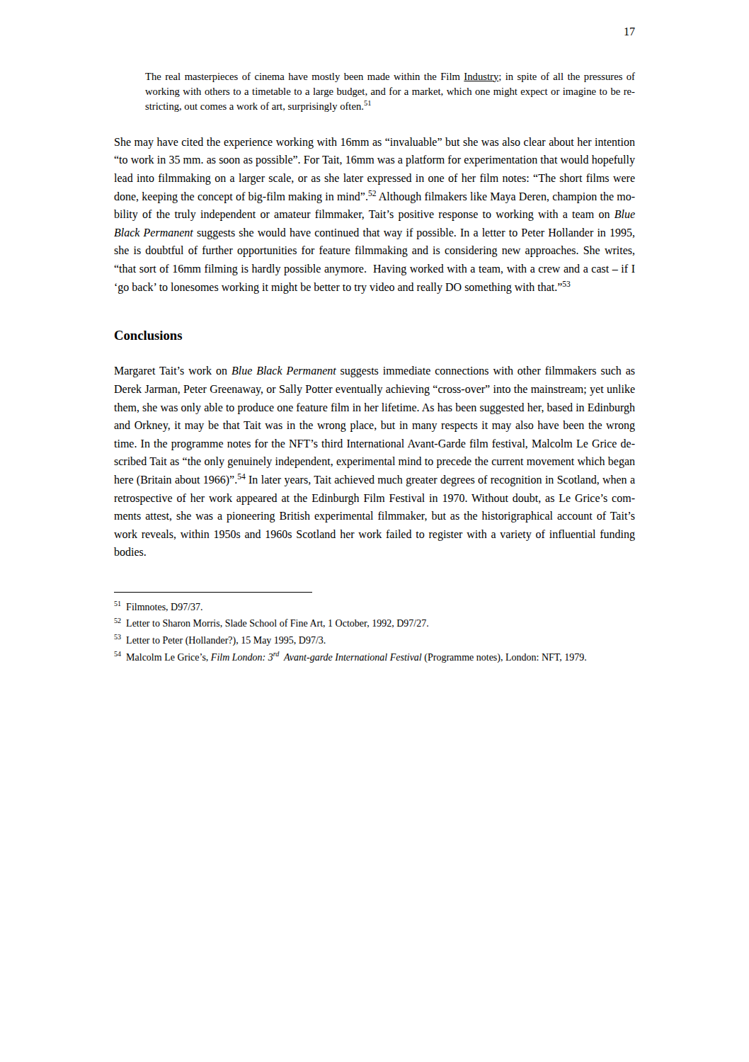17
The real masterpieces of cinema have mostly been made within the Film Industry; in spite of all the pressures of working with others to a timetable to a large budget, and for a market, which one might expect or imagine to be restricting, out comes a work of art, surprisingly often.51
She may have cited the experience working with 16mm as “invaluable” but she was also clear about her intention “to work in 35 mm. as soon as possible”. For Tait, 16mm was a platform for experimentation that would hopefully lead into filmmaking on a larger scale, or as she later expressed in one of her film notes: “The short films were done, keeping the concept of big-film making in mind”.52 Although filmakers like Maya Deren, champion the mobility of the truly independent or amateur filmmaker, Tait’s positive response to working with a team on Blue Black Permanent suggests she would have continued that way if possible. In a letter to Peter Hollander in 1995, she is doubtful of further opportunities for feature filmmaking and is considering new approaches. She writes, “that sort of 16mm filming is hardly possible anymore. Having worked with a team, with a crew and a cast – if I ‘go back’ to lonesomes working it might be better to try video and really DO something with that.”53
Conclusions
Margaret Tait’s work on Blue Black Permanent suggests immediate connections with other filmmakers such as Derek Jarman, Peter Greenaway, or Sally Potter eventually achieving “cross-over” into the mainstream; yet unlike them, she was only able to produce one feature film in her lifetime. As has been suggested her, based in Edinburgh and Orkney, it may be that Tait was in the wrong place, but in many respects it may also have been the wrong time. In the programme notes for the NFT’s third International Avant-Garde film festival, Malcolm Le Grice described Tait as “the only genuinely independent, experimental mind to precede the current movement which began here (Britain about 1966)”.54 In later years, Tait achieved much greater degrees of recognition in Scotland, when a retrospective of her work appeared at the Edinburgh Film Festival in 1970. Without doubt, as Le Grice’s comments attest, she was a pioneering British experimental filmmaker, but as the historigraphical account of Tait’s work reveals, within 1950s and 1960s Scotland her work failed to register with a variety of influential funding bodies.
51 Filmnotes, D97/37.
52 Letter to Sharon Morris, Slade School of Fine Art, 1 October, 1992, D97/27.
53 Letter to Peter (Hollander?), 15 May 1995, D97/3.
54 Malcolm Le Grice’s, Film London: 3rd Avant-garde International Festival (Programme notes), London: NFT, 1979.